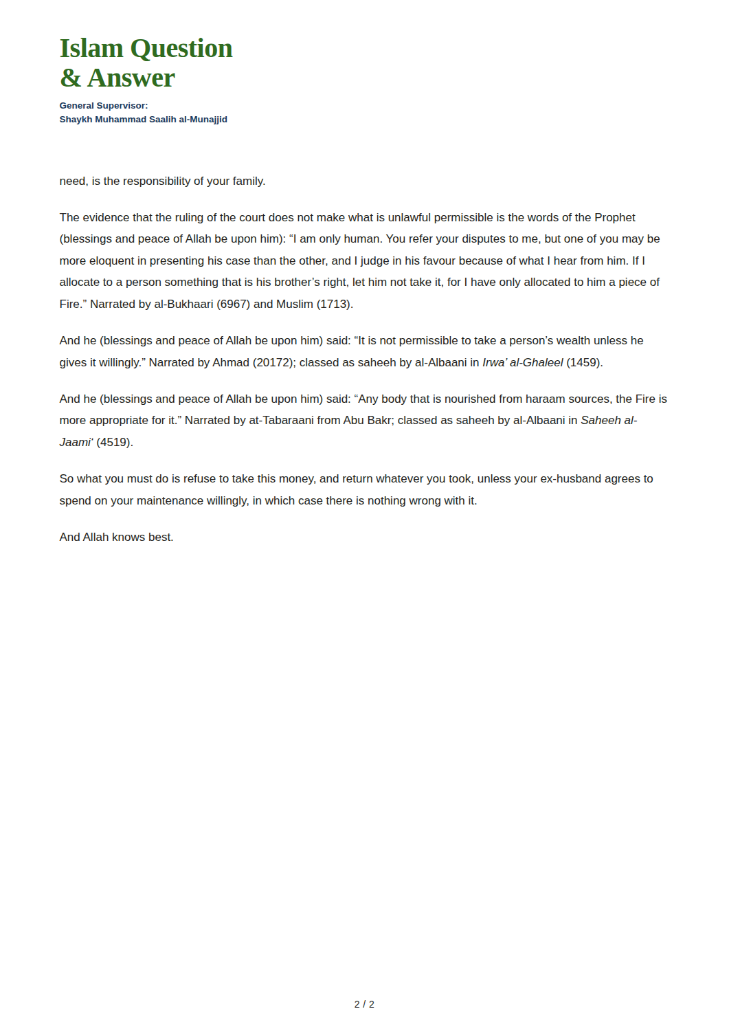Islam Question& Answer
General Supervisor: Shaykh Muhammad Saalih al-Munajjid
need, is the responsibility of your family.
The evidence that the ruling of the court does not make what is unlawful permissible is the words of the Prophet (blessings and peace of Allah be upon him): “I am only human. You refer your disputes to me, but one of you may be more eloquent in presenting his case than the other, and I judge in his favour because of what I hear from him. If I allocate to a person something that is his brother’s right, let him not take it, for I have only allocated to him a piece of Fire.” Narrated by al-Bukhaari (6967) and Muslim (1713).
And he (blessings and peace of Allah be upon him) said: “It is not permissible to take a person’s wealth unless he gives it willingly.” Narrated by Ahmad (20172); classed as saheeh by al-Albaani in Irwa’ al-Ghaleel (1459).
And he (blessings and peace of Allah be upon him) said: “Any body that is nourished from haraam sources, the Fire is more appropriate for it.” Narrated by at-Tabaraani from Abu Bakr; classed as saheeh by al-Albaani in Saheeh al-Jaami‘ (4519).
So what you must do is refuse to take this money, and return whatever you took, unless your ex-husband agrees to spend on your maintenance willingly, in which case there is nothing wrong with it.
And Allah knows best.
2 / 2